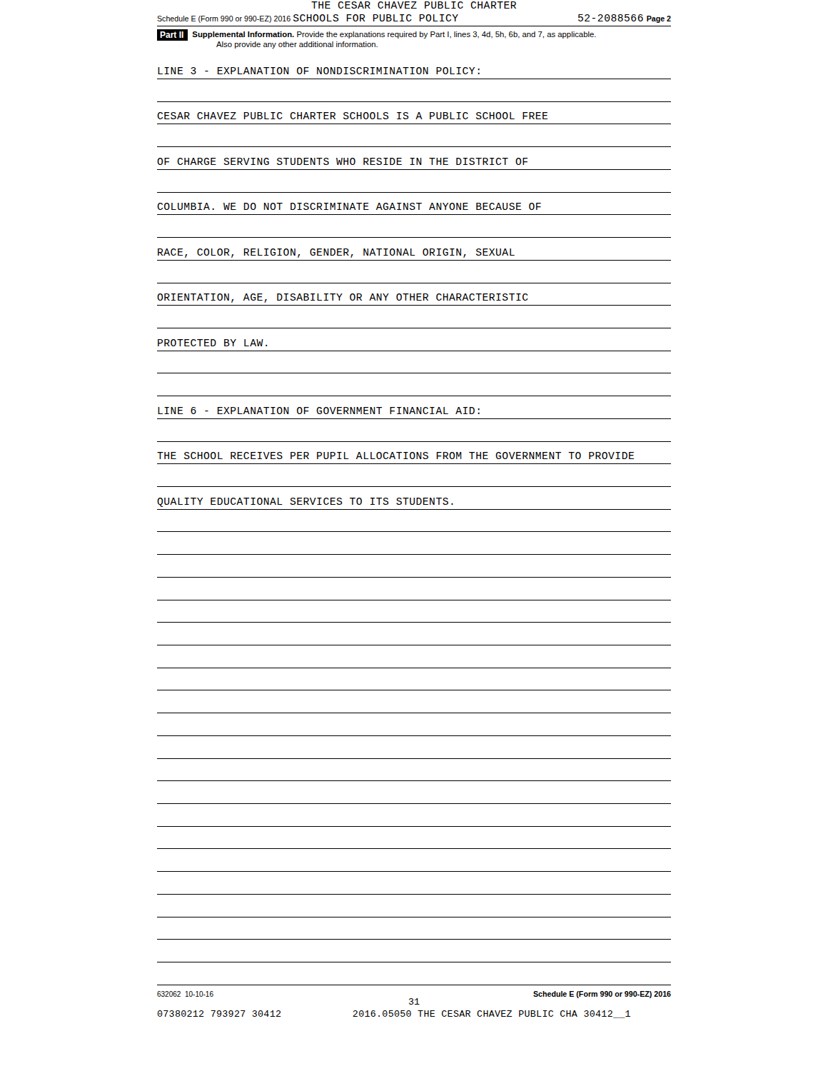THE CESAR CHAVEZ PUBLIC CHARTER
Schedule E (Form 990 or 990-EZ) 2016 SCHOOLS FOR PUBLIC POLICY
52-2088566 Page 2
Part II
Supplemental Information. Provide the explanations required by Part I, lines 3, 4d, 5h, 6b, and 7, as applicable. Also provide any other additional information.
LINE 3 - EXPLANATION OF NONDISCRIMINATION POLICY:
CESAR CHAVEZ PUBLIC CHARTER SCHOOLS IS A PUBLIC SCHOOL FREE
OF CHARGE SERVING STUDENTS WHO RESIDE IN THE DISTRICT OF
COLUMBIA. WE DO NOT DISCRIMINATE AGAINST ANYONE BECAUSE OF
RACE, COLOR, RELIGION, GENDER, NATIONAL ORIGIN, SEXUAL
ORIENTATION, AGE, DISABILITY OR ANY OTHER CHARACTERISTIC
PROTECTED BY LAW.
LINE 6 - EXPLANATION OF GOVERNMENT FINANCIAL AID:
THE SCHOOL RECEIVES PER PUPIL ALLOCATIONS FROM THE GOVERNMENT TO PROVIDE
QUALITY EDUCATIONAL SERVICES TO ITS STUDENTS.
632062 10-10-16
Schedule E (Form 990 or 990-EZ) 2016
31
07380212 793927 30412 2016.05050 THE CESAR CHAVEZ PUBLIC CHA 30412__1